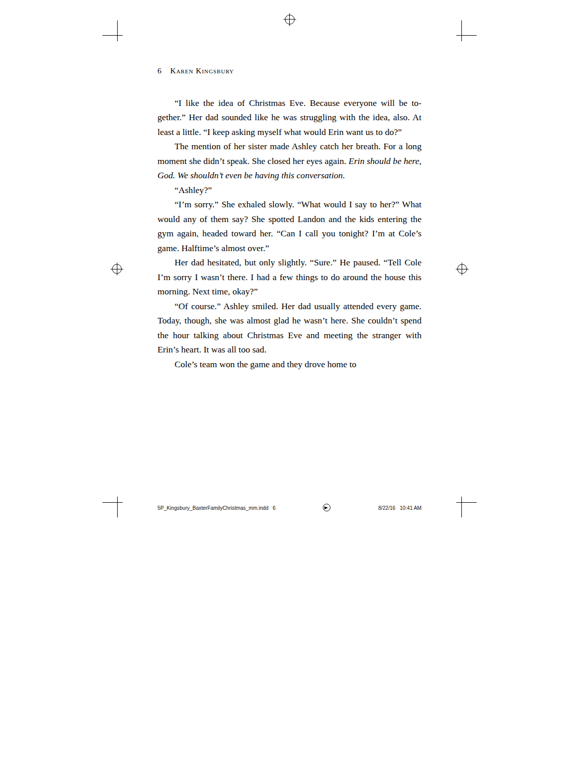6 Karen Kingsbury
“I like the idea of Christmas Eve. Because everyone will be together.” Her dad sounded like he was struggling with the idea, also. At least a little. “I keep asking myself what would Erin want us to do?”
The mention of her sister made Ashley catch her breath. For a long moment she didn’t speak. She closed her eyes again. Erin should be here, God. We shouldn’t even be having this conversation.
“Ashley?”
“I’m sorry.” She exhaled slowly. “What would I say to her?” What would any of them say? She spotted Landon and the kids entering the gym again, headed toward her. “Can I call you tonight? I’m at Cole’s game. Halftime’s almost over.”
Her dad hesitated, but only slightly. “Sure.” He paused. “Tell Cole I’m sorry I wasn’t there. I had a few things to do around the house this morning. Next time, okay?”
“Of course.” Ashley smiled. Her dad usually attended every game. Today, though, she was almost glad he wasn’t here. She couldn’t spend the hour talking about Christmas Eve and meeting the stranger with Erin’s heart. It was all too sad.
Cole’s team won the game and they drove home to
5P_Kingsbury_BaxterFamilyChristmas_mm.indd 6 8/22/16 10:41 AM